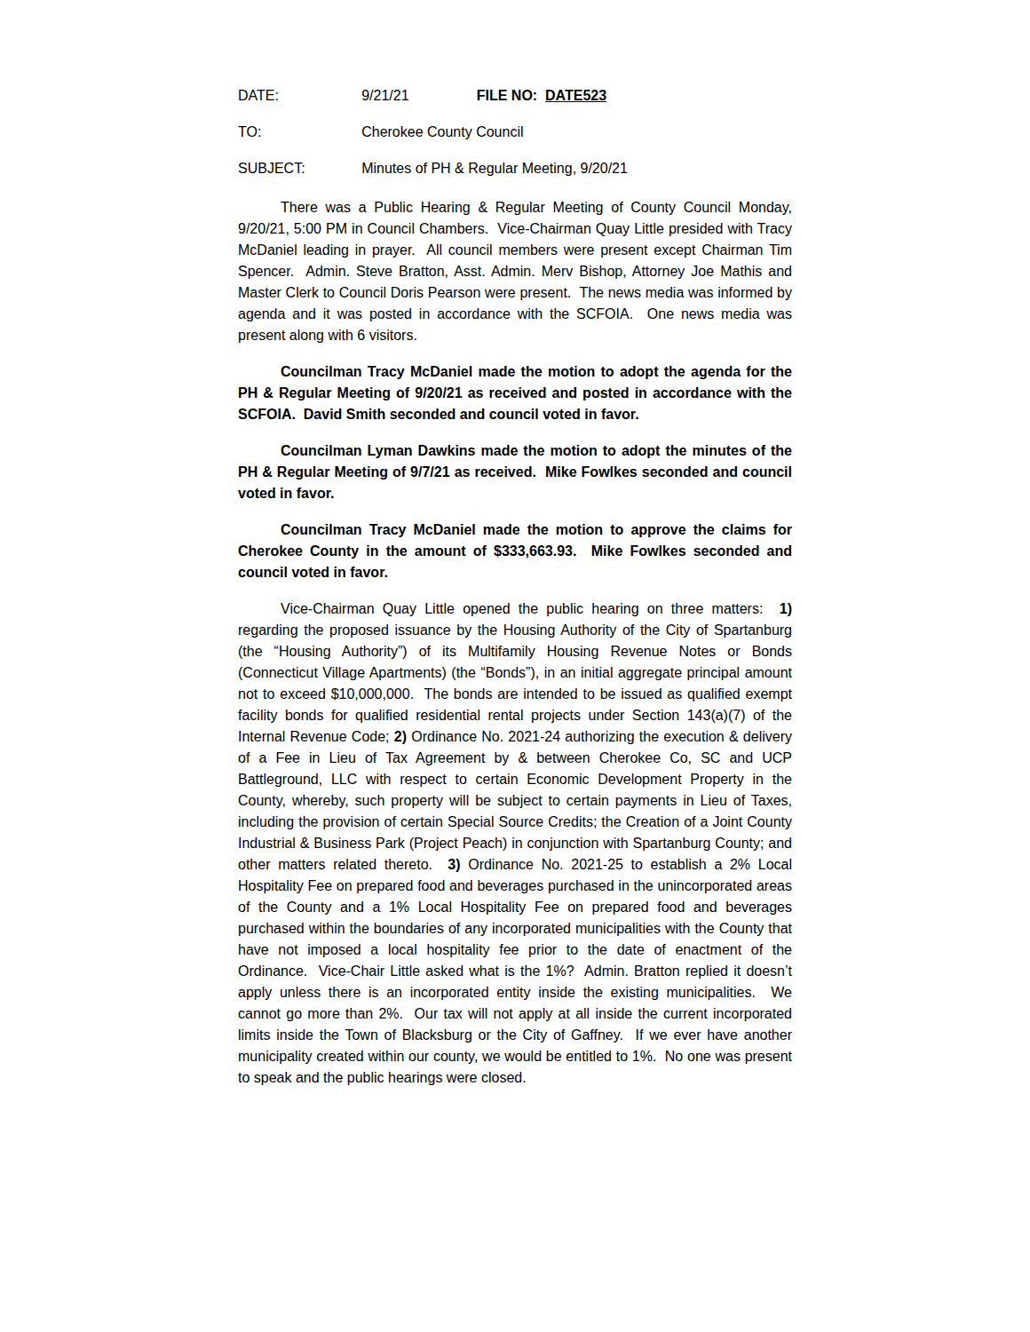| DATE: | 9/21/21 | FILE NO: DATE523 |
| TO: | Cherokee County Council |
| SUBJECT: | Minutes of PH & Regular Meeting, 9/20/21 |
There was a Public Hearing & Regular Meeting of County Council Monday, 9/20/21, 5:00 PM in Council Chambers. Vice-Chairman Quay Little presided with Tracy McDaniel leading in prayer. All council members were present except Chairman Tim Spencer. Admin. Steve Bratton, Asst. Admin. Merv Bishop, Attorney Joe Mathis and Master Clerk to Council Doris Pearson were present. The news media was informed by agenda and it was posted in accordance with the SCFOIA. One news media was present along with 6 visitors.
Councilman Tracy McDaniel made the motion to adopt the agenda for the PH & Regular Meeting of 9/20/21 as received and posted in accordance with the SCFOIA. David Smith seconded and council voted in favor.
Councilman Lyman Dawkins made the motion to adopt the minutes of the PH & Regular Meeting of 9/7/21 as received. Mike Fowlkes seconded and council voted in favor.
Councilman Tracy McDaniel made the motion to approve the claims for Cherokee County in the amount of $333,663.93. Mike Fowlkes seconded and council voted in favor.
Vice-Chairman Quay Little opened the public hearing on three matters: 1) regarding the proposed issuance by the Housing Authority of the City of Spartanburg (the “Housing Authority”) of its Multifamily Housing Revenue Notes or Bonds (Connecticut Village Apartments) (the “Bonds”), in an initial aggregate principal amount not to exceed $10,000,000. The bonds are intended to be issued as qualified exempt facility bonds for qualified residential rental projects under Section 143(a)(7) of the Internal Revenue Code; 2) Ordinance No. 2021-24 authorizing the execution & delivery of a Fee in Lieu of Tax Agreement by & between Cherokee Co, SC and UCP Battleground, LLC with respect to certain Economic Development Property in the County, whereby, such property will be subject to certain payments in Lieu of Taxes, including the provision of certain Special Source Credits; the Creation of a Joint County Industrial & Business Park (Project Peach) in conjunction with Spartanburg County; and other matters related thereto. 3) Ordinance No. 2021-25 to establish a 2% Local Hospitality Fee on prepared food and beverages purchased in the unincorporated areas of the County and a 1% Local Hospitality Fee on prepared food and beverages purchased within the boundaries of any incorporated municipalities with the County that have not imposed a local hospitality fee prior to the date of enactment of the Ordinance. Vice-Chair Little asked what is the 1%? Admin. Bratton replied it doesn’t apply unless there is an incorporated entity inside the existing municipalities. We cannot go more than 2%. Our tax will not apply at all inside the current incorporated limits inside the Town of Blacksburg or the City of Gaffney. If we ever have another municipality created within our county, we would be entitled to 1%. No one was present to speak and the public hearings were closed.